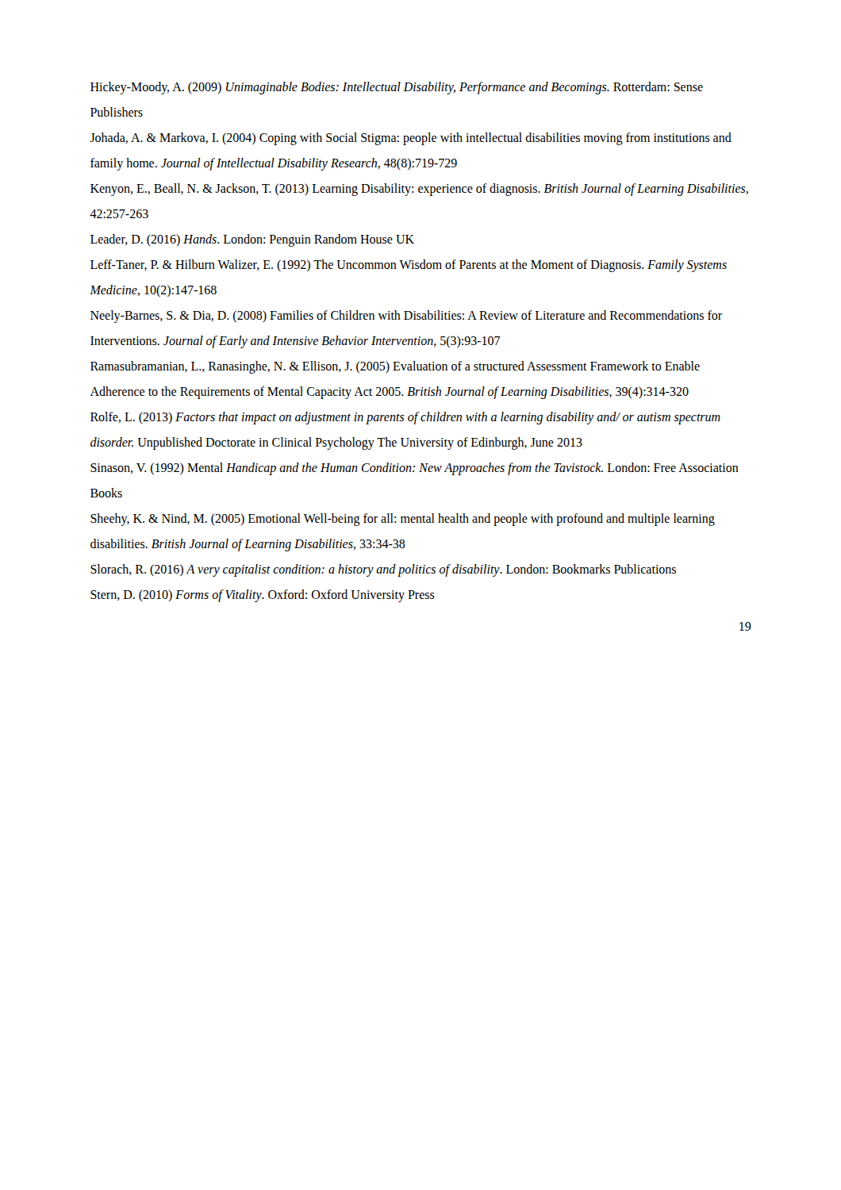Hickey-Moody, A. (2009) Unimaginable Bodies: Intellectual Disability, Performance and Becomings. Rotterdam: Sense Publishers
Johada, A. & Markova, I. (2004) Coping with Social Stigma: people with intellectual disabilities moving from institutions and family home. Journal of Intellectual Disability Research, 48(8):719-729
Kenyon, E., Beall, N. & Jackson, T. (2013) Learning Disability: experience of diagnosis. British Journal of Learning Disabilities, 42:257-263
Leader, D. (2016) Hands. London: Penguin Random House UK
Leff-Taner, P. & Hilburn Walizer, E. (1992) The Uncommon Wisdom of Parents at the Moment of Diagnosis. Family Systems Medicine, 10(2):147-168
Neely-Barnes, S. & Dia, D. (2008) Families of Children with Disabilities: A Review of Literature and Recommendations for Interventions. Journal of Early and Intensive Behavior Intervention, 5(3):93-107
Ramasubramanian, L., Ranasinghe, N. & Ellison, J. (2005) Evaluation of a structured Assessment Framework to Enable Adherence to the Requirements of Mental Capacity Act 2005. British Journal of Learning Disabilities, 39(4):314-320
Rolfe, L. (2013) Factors that impact on adjustment in parents of children with a learning disability and/ or autism spectrum disorder. Unpublished Doctorate in Clinical Psychology The University of Edinburgh, June 2013
Sinason, V. (1992) Mental Handicap and the Human Condition: New Approaches from the Tavistock. London: Free Association Books
Sheehy, K. & Nind, M. (2005) Emotional Well-being for all: mental health and people with profound and multiple learning disabilities. British Journal of Learning Disabilities, 33:34-38
Slorach, R. (2016) A very capitalist condition: a history and politics of disability. London: Bookmarks Publications
Stern, D. (2010) Forms of Vitality. Oxford: Oxford University Press
19